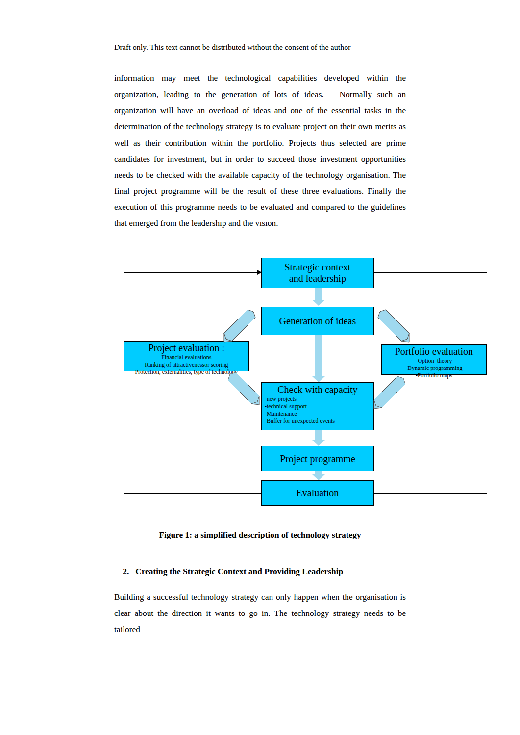Draft only. This text cannot be distributed without the consent of the author
information may meet the technological capabilities developed within the organization, leading to the generation of lots of ideas. Normally such an organization will have an overload of ideas and one of the essential tasks in the determination of the technology strategy is to evaluate project on their own merits as well as their contribution within the portfolio. Projects thus selected are prime candidates for investment, but in order to succeed those investment opportunities needs to be checked with the available capacity of the technology organisation. The final project programme will be the result of these three evaluations. Finally the execution of this programme needs to be evaluated and compared to the guidelines that emerged from the leadership and the vision.
Strategic context
and leadership
Generation of ideas
Project evaluation : Financial evaluations Ranking of attractivenessor scoring Protection, externalities, type of technology
Portfolio evaluation -Option theory -Dynamic programming -Portfolio maps
Check with capacity -new projects -technical support -Maintenance -Buffer for unexpected events
Project programme
Evaluation
Figure 1: a simplified description of technology strategy
2. Creating the Strategic Context and Providing Leadership
Building a successful technology strategy can only happen when the organisation is clear about the direction it wants to go in. The technology strategy needs to be tailored